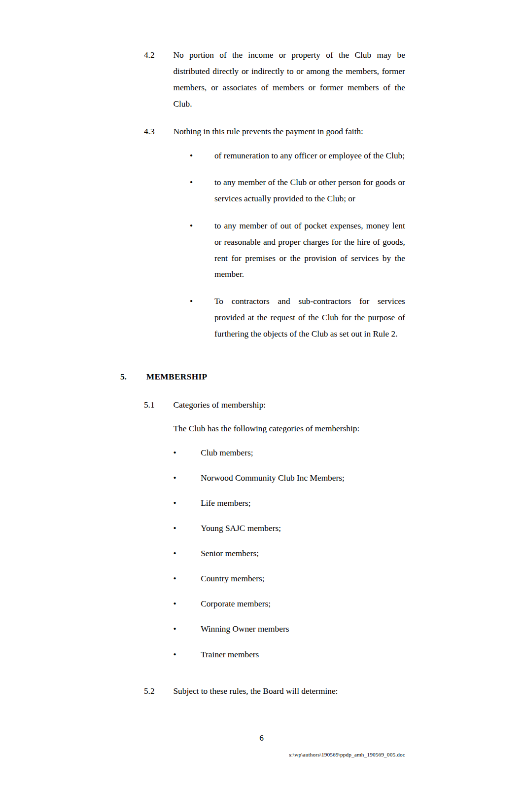4.2
No portion of the income or property of the Club may be distributed directly or indirectly to or among the members, former members, or associates of members or former members of the Club.
4.3
Nothing in this rule prevents the payment in good faith:
•of remuneration to any officer or employee of the Club;
•to any member of the Club or other person for goods or services actually provided to the Club; or
•to any member of out of pocket expenses, money lent or reasonable and proper charges for the hire of goods, rent for premises or the provision of services by the member.
•To contractors and sub-contractors for services provided at the request of the Club for the purpose of furthering the objects of the Club as set out in Rule 2.
5.
MEMBERSHIP
5.1
Categories of membership:
The Club has the following categories of membership:
•Club members;
•Norwood Community Club Inc Members;
•Life members;
•Young SAJC members;
•Senior members;
•Country members;
•Corporate members;
•Winning Owner members
•Trainer members
5.2
Subject to these rules, the Board will determine:
6
s:\wp\authors\190569\ppdp_amh_190569_005.doc